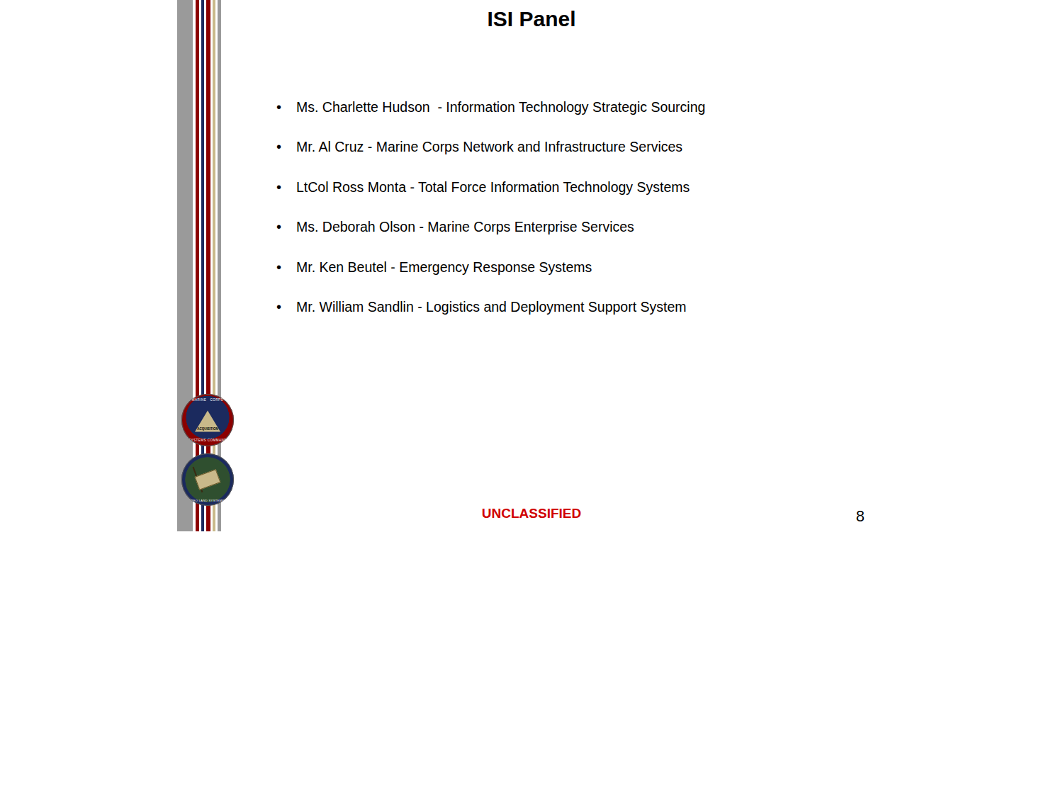ISI Panel
Ms. Charlette Hudson - Information Technology Strategic Sourcing
Mr. Al Cruz - Marine Corps Network and Infrastructure Services
LtCol Ross Monta - Total Force Information Technology Systems
Ms. Deborah Olson - Marine Corps Enterprise Services
Mr. Ken Beutel - Emergency Response Systems
Mr. William Sandlin - Logistics and Deployment Support System
MARINE CORPS
ACQUISITION
SYSTEMS COMMAND
PEO LAND SYSTEMS
UNCLASSIFIED
8